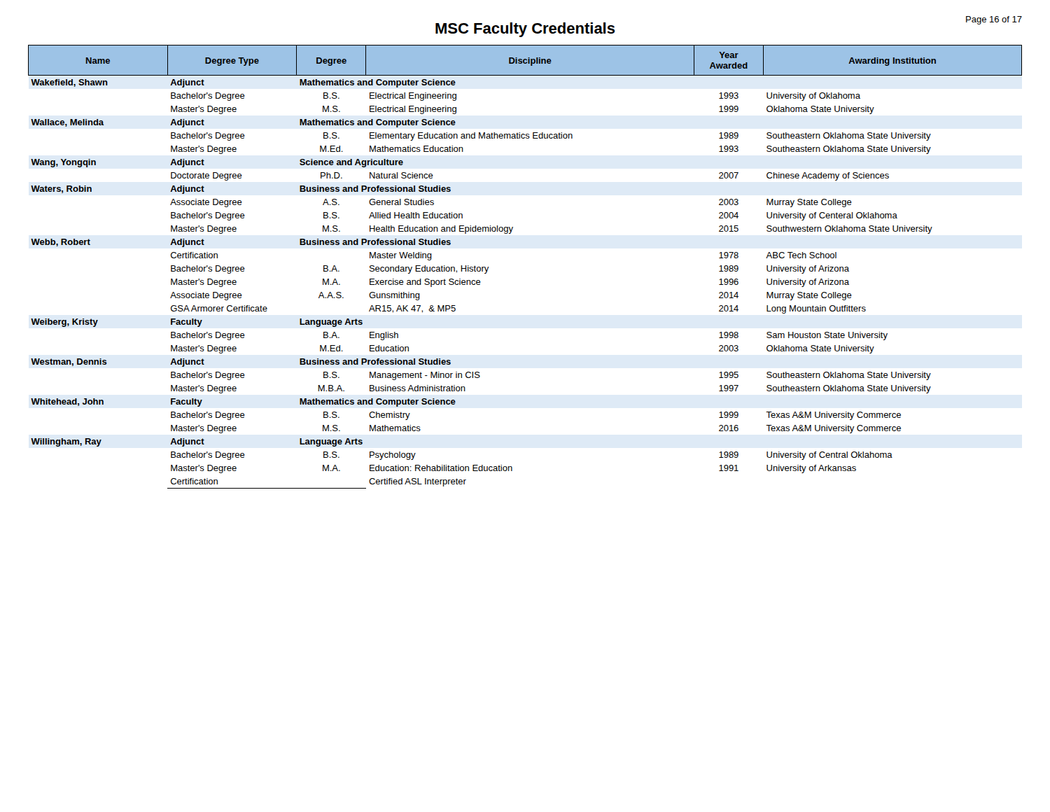Page 16 of 17
MSC Faculty Credentials
| Name | Degree Type | Degree | Discipline | Year Awarded | Awarding Institution |
| --- | --- | --- | --- | --- | --- |
| Wakefield, Shawn | Adjunct | Mathematics and Computer Science |
| | Bachelor's Degree | B.S. | Electrical Engineering | 1993 | University of Oklahoma |
| | Master's Degree | M.S. | Electrical Engineering | 1999 | Oklahoma State University |
| Wallace, Melinda | Adjunct | Mathematics and Computer Science |
| | Bachelor's Degree | B.S. | Elementary Education and Mathematics Education | 1989 | Southeastern Oklahoma State University |
| | Master's Degree | M.Ed. | Mathematics Education | 1993 | Southeastern Oklahoma State University |
| Wang, Yongqin | Adjunct | Science and Agriculture |
| | Doctorate Degree | Ph.D. | Natural Science | 2007 | Chinese Academy of Sciences |
| Waters, Robin | Adjunct | Business and Professional Studies |
| | Associate Degree | A.S. | General Studies | 2003 | Murray State College |
| | Bachelor's Degree | B.S. | Allied Health Education | 2004 | University of Centeral Oklahoma |
| | Master's Degree | M.S. | Health Education and Epidemiology | 2015 | Southwestern Oklahoma State University |
| Webb, Robert | Adjunct | Business and Professional Studies |
| | Certification | | Master Welding | 1978 | ABC Tech School |
| | Bachelor's Degree | B.A. | Secondary Education, History | 1989 | University of Arizona |
| | Master's Degree | M.A. | Exercise and Sport Science | 1996 | University of Arizona |
| | Associate Degree | A.A.S. | Gunsmithing | 2014 | Murray State College |
| | GSA Armorer Certificate | | AR15, AK 47, & MP5 | 2014 | Long Mountain Outfitters |
| Weiberg, Kristy | Faculty | Language Arts |
| | Bachelor's Degree | B.A. | English | 1998 | Sam Houston State University |
| | Master's Degree | M.Ed. | Education | 2003 | Oklahoma State University |
| Westman, Dennis | Adjunct | Business and Professional Studies |
| | Bachelor's Degree | B.S. | Management - Minor in CIS | 1995 | Southeastern Oklahoma State University |
| | Master's Degree | M.B.A. | Business Administration | 1997 | Southeastern Oklahoma State University |
| Whitehead, John | Faculty | Mathematics and Computer Science |
| | Bachelor's Degree | B.S. | Chemistry | 1999 | Texas A&M University Commerce |
| | Master's Degree | M.S. | Mathematics | 2016 | Texas A&M University Commerce |
| Willingham, Ray | Adjunct | Language Arts |
| | Bachelor's Degree | B.S. | Psychology | 1989 | University of Central Oklahoma |
| | Master's Degree | M.A. | Education: Rehabilitation Education | 1991 | University of Arkansas |
| | Certification | | Certified ASL Interpreter | | |